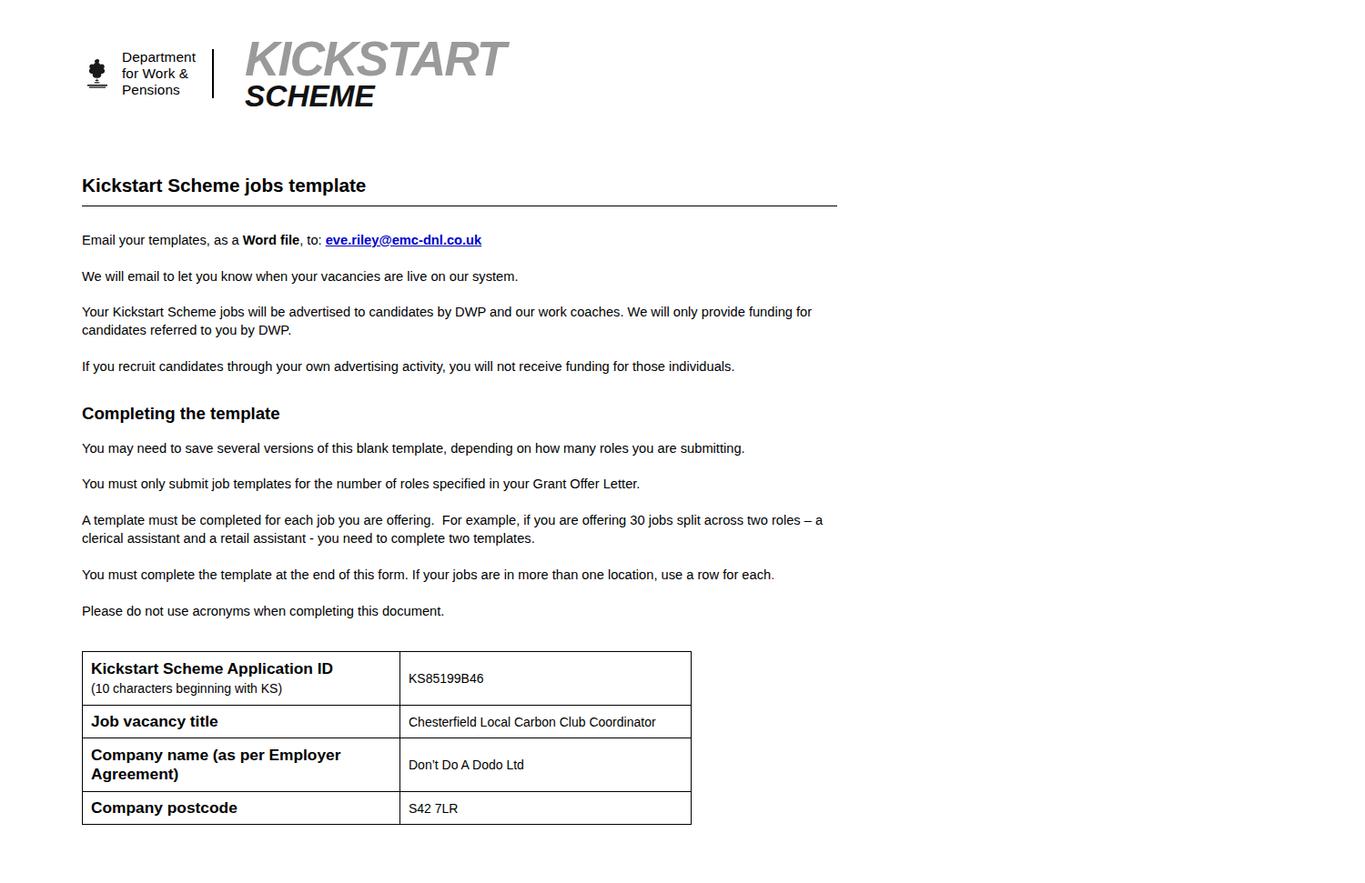Department
for Work &
Pensions
KICKSTART SCHEME
Kickstart Scheme jobs template
Email your templates, as a Word file, to: eve.riley@emc-dnl.co.uk
We will email to let you know when your vacancies are live on our system.
Your Kickstart Scheme jobs will be advertised to candidates by DWP and our work coaches. We will only provide funding for candidates referred to you by DWP.
If you recruit candidates through your own advertising activity, you will not receive funding for those individuals.
Completing the template
You may need to save several versions of this blank template, depending on how many roles you are submitting.
You must only submit job templates for the number of roles specified in your Grant Offer Letter.
A template must be completed for each job you are offering. For example, if you are offering 30 jobs split across two roles – a clerical assistant and a retail assistant - you need to complete two templates.
You must complete the template at the end of this form. If your jobs are in more than one location, use a row for each.
Please do not use acronyms when completing this document.
| Kickstart Scheme Application ID (10 characters beginning with KS) | KS85199B46 |
| Job vacancy title | Chesterfield Local Carbon Club Coordinator |
| Company name (as per Employer Agreement) | Don’t Do A Dodo Ltd |
| Company postcode | S42 7LR |